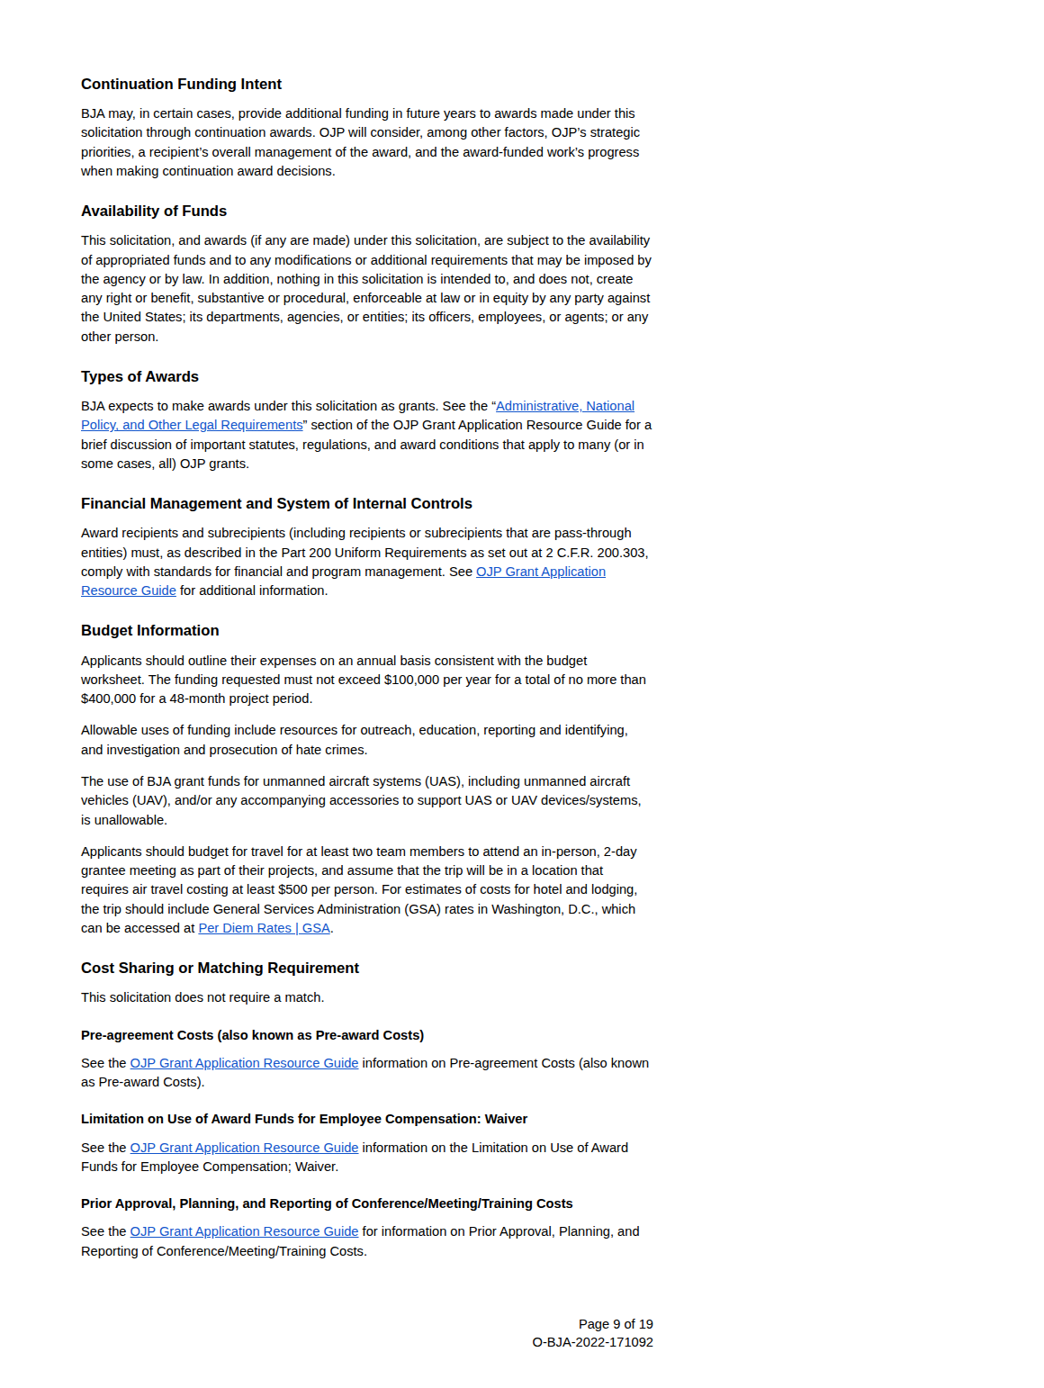Continuation Funding Intent
BJA may, in certain cases, provide additional funding in future years to awards made under this solicitation through continuation awards. OJP will consider, among other factors, OJP’s strategic priorities, a recipient’s overall management of the award, and the award-funded work’s progress when making continuation award decisions.
Availability of Funds
This solicitation, and awards (if any are made) under this solicitation, are subject to the availability of appropriated funds and to any modifications or additional requirements that may be imposed by the agency or by law. In addition, nothing in this solicitation is intended to, and does not, create any right or benefit, substantive or procedural, enforceable at law or in equity by any party against the United States; its departments, agencies, or entities; its officers, employees, or agents; or any other person.
Types of Awards
BJA expects to make awards under this solicitation as grants. See the “Administrative, National Policy, and Other Legal Requirements” section of the OJP Grant Application Resource Guide for a brief discussion of important statutes, regulations, and award conditions that apply to many (or in some cases, all) OJP grants.
Financial Management and System of Internal Controls
Award recipients and subrecipients (including recipients or subrecipients that are pass-through entities) must, as described in the Part 200 Uniform Requirements as set out at 2 C.F.R. 200.303, comply with standards for financial and program management. See OJP Grant Application Resource Guide for additional information.
Budget Information
Applicants should outline their expenses on an annual basis consistent with the budget worksheet. The funding requested must not exceed $100,000 per year for a total of no more than $400,000 for a 48-month project period.
Allowable uses of funding include resources for outreach, education, reporting and identifying, and investigation and prosecution of hate crimes.
The use of BJA grant funds for unmanned aircraft systems (UAS), including unmanned aircraft vehicles (UAV), and/or any accompanying accessories to support UAS or UAV devices/systems, is unallowable.
Applicants should budget for travel for at least two team members to attend an in-person, 2-day grantee meeting as part of their projects, and assume that the trip will be in a location that requires air travel costing at least $500 per person. For estimates of costs for hotel and lodging, the trip should include General Services Administration (GSA) rates in Washington, D.C., which can be accessed at Per Diem Rates | GSA.
Cost Sharing or Matching Requirement
This solicitation does not require a match.
Pre-agreement Costs (also known as Pre-award Costs)
See the OJP Grant Application Resource Guide information on Pre-agreement Costs (also known as Pre-award Costs).
Limitation on Use of Award Funds for Employee Compensation: Waiver
See the OJP Grant Application Resource Guide information on the Limitation on Use of Award Funds for Employee Compensation; Waiver.
Prior Approval, Planning, and Reporting of Conference/Meeting/Training Costs
See the OJP Grant Application Resource Guide for information on Prior Approval, Planning, and Reporting of Conference/Meeting/Training Costs.
Page 9 of 19
O-BJA-2022-171092